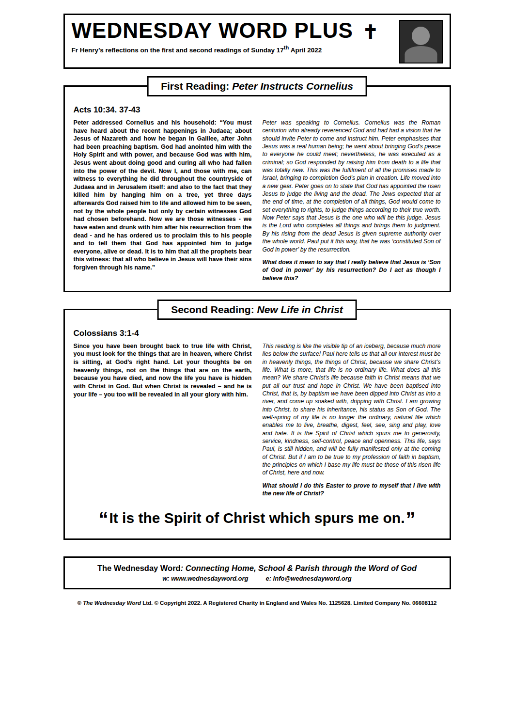WEDNESDAY WORD PLUS ✝
Fr Henry’s reflections on the first and second readings of Sunday 17th April 2022
First Reading: Peter Instructs Cornelius
Acts 10:34. 37-43
Peter addressed Cornelius and his household: “You must have heard about the recent happenings in Judaea; about Jesus of Nazareth and how he began in Galilee, after John had been preaching baptism. God had anointed him with the Holy Spirit and with power, and because God was with him, Jesus went about doing good and curing all who had fallen into the power of the devil. Now I, and those with me, can witness to everything he did throughout the countryside of Judaea and in Jerusalem itself: and also to the fact that they killed him by hanging him on a tree, yet three days afterwards God raised him to life and allowed him to be seen, not by the whole people but only by certain witnesses God had chosen beforehand. Now we are those witnesses - we have eaten and drunk with him after his resurrection from the dead - and he has ordered us to proclaim this to his people and to tell them that God has appointed him to judge everyone, alive or dead. It is to him that all the prophets bear this witness: that all who believe in Jesus will have their sins forgiven through his name.”
Peter was speaking to Cornelius. Cornelius was the Roman centurion who already reverenced God and had had a vision that he should invite Peter to come and instruct him. Peter emphasises that Jesus was a real human being; he went about bringing God’s peace to everyone he could meet; nevertheless, he was executed as a criminal; so God responded by raising him from death to a life that was totally new. This was the fulfilment of all the promises made to Israel, bringing to completion God’s plan in creation. Life moved into a new gear. Peter goes on to state that God has appointed the risen Jesus to judge the living and the dead. The Jews expected that at the end of time, at the completion of all things, God would come to set everything to rights, to judge things according to their true worth. Now Peter says that Jesus is the one who will be this judge. Jesus is the Lord who completes all things and brings them to judgment. By his rising from the dead Jesus is given supreme authority over the whole world. Paul put it this way, that he was ‘constituted Son of God in power’ by the resurrection.
What does it mean to say that I really believe that Jesus is ‘Son of God in power’ by his resurrection? Do I act as though I believe this?
Second Reading: New Life in Christ
Colossians 3:1-4
Since you have been brought back to true life with Christ, you must look for the things that are in heaven, where Christ is sitting, at God’s right hand. Let your thoughts be on heavenly things, not on the things that are on the earth, because you have died, and now the life you have is hidden with Christ in God. But when Christ is revealed – and he is your life – you too will be revealed in all your glory with him.
This reading is like the visible tip of an iceberg, because much more lies below the surface! Paul here tells us that all our interest must be in heavenly things, the things of Christ, because we share Christ’s life. What is more, that life is no ordinary life. What does all this mean? We share Christ’s life because faith in Christ means that we put all our trust and hope in Christ. We have been baptised into Christ, that is, by baptism we have been dipped into Christ as into a river, and come up soaked with, dripping with Christ. I am growing into Christ, to share his inheritance, his status as Son of God. The well-spring of my life is no longer the ordinary, natural life which enables me to live, breathe, digest, feel, see, sing and play, love and hate. It is the Spirit of Christ which spurs me to generosity, service, kindness, self-control, peace and openness. This life, says Paul, is still hidden, and will be fully manifested only at the coming of Christ. But if I am to be true to my profession of faith in baptism, the principles on which I base my life must be those of this risen life of Christ, here and now.
What should I do this Easter to prove to myself that I live with the new life of Christ?
“It is the Spirit of Christ which spurs me on.”
The Wednesday Word: Connecting Home, School & Parish through the Word of God
w: www.wednesdayword.org e: info@wednesdayword.org
® The Wednesday Word Ltd. © Copyright 2022. A Registered Charity in England and Wales No. 1125628. Limited Company No. 06608112